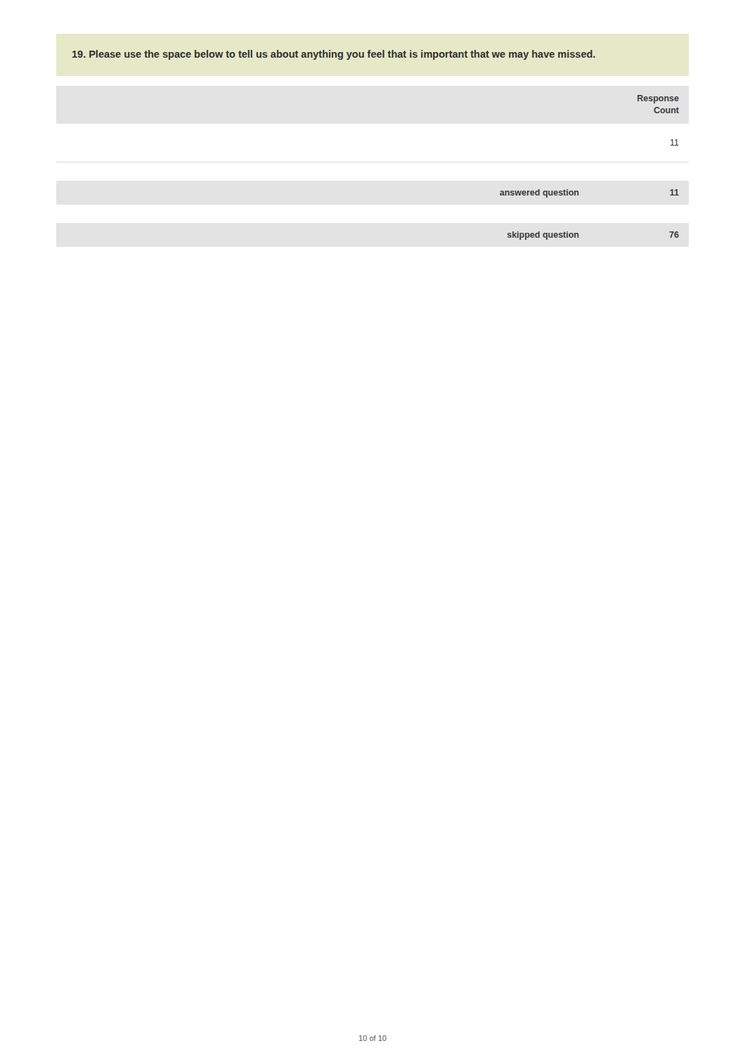19. Please use the space below to tell us about anything you feel that is important that we may have missed.
| | Response Count |
| | 11 |
| answered question | 11 |
| skipped question | 76 |
10 of 10